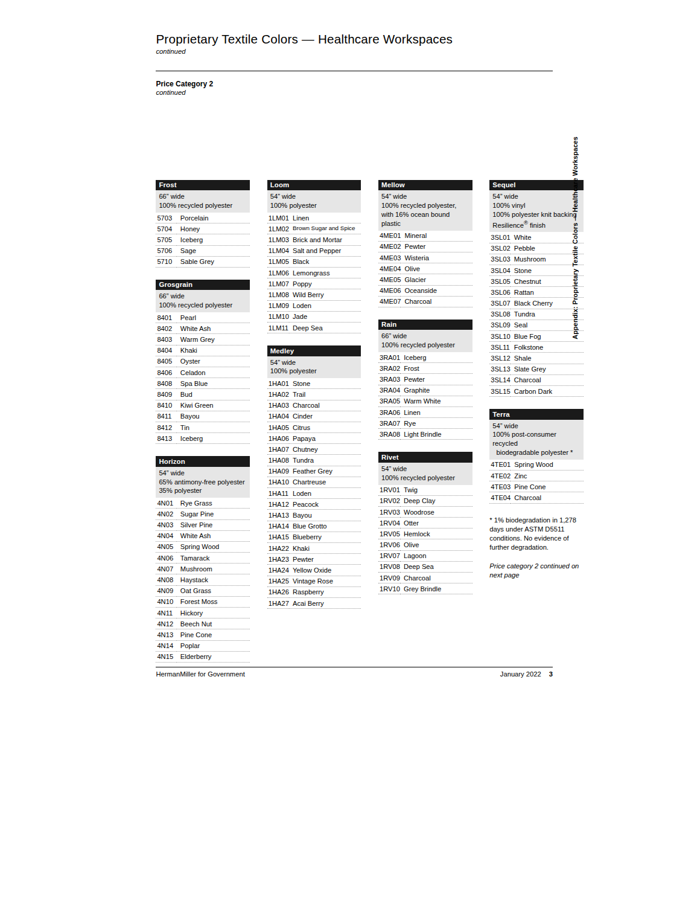Proprietary Textile Colors — Healthcare Workspaces
continued
Price Category 2
continued
Appendix: Proprietary Textile Colors — Healthcare Workspaces
Frost
66” wide
100% recycled polyester
| 5703 | Porcelain |
| 5704 | Honey |
| 5705 | Iceberg |
| 5706 | Sage |
| 5710 | Sable Grey |
Grosgrain
66” wide
100% recycled polyester
| 8401 | Pearl |
| 8402 | White Ash |
| 8403 | Warm Grey |
| 8404 | Khaki |
| 8405 | Oyster |
| 8406 | Celadon |
| 8408 | Spa Blue |
| 8409 | Bud |
| 8410 | Kiwi Green |
| 8411 | Bayou |
| 8412 | Tin |
| 8413 | Iceberg |
Horizon
54” wide
65% antimony-free polyester
35% polyester
| 4N01 | Rye Grass |
| 4N02 | Sugar Pine |
| 4N03 | Silver Pine |
| 4N04 | White Ash |
| 4N05 | Spring Wood |
| 4N06 | Tamarack |
| 4N07 | Mushroom |
| 4N08 | Haystack |
| 4N09 | Oat Grass |
| 4N10 | Forest Moss |
| 4N11 | Hickory |
| 4N12 | Beech Nut |
| 4N13 | Pine Cone |
| 4N14 | Poplar |
| 4N15 | Elderberry |
Loom
54” wide
100% polyester
| 1LM01 | Linen |
| 1LM02 | Brown Sugar and Spice |
| 1LM03 | Brick and Mortar |
| 1LM04 | Salt and Pepper |
| 1LM05 | Black |
| 1LM06 | Lemongrass |
| 1LM07 | Poppy |
| 1LM08 | Wild Berry |
| 1LM09 | Loden |
| 1LM10 | Jade |
| 1LM11 | Deep Sea |
Medley
54” wide
100% polyester
| 1HA01 | Stone |
| 1HA02 | Trail |
| 1HA03 | Charcoal |
| 1HA04 | Cinder |
| 1HA05 | Citrus |
| 1HA06 | Papaya |
| 1HA07 | Chutney |
| 1HA08 | Tundra |
| 1HA09 | Feather Grey |
| 1HA10 | Chartreuse |
| 1HA11 | Loden |
| 1HA12 | Peacock |
| 1HA13 | Bayou |
| 1HA14 | Blue Grotto |
| 1HA15 | Blueberry |
| 1HA22 | Khaki |
| 1HA23 | Pewter |
| 1HA24 | Yellow Oxide |
| 1HA25 | Vintage Rose |
| 1HA26 | Raspberry |
| 1HA27 | Acai Berry |
Mellow
54” wide
100% recycled polyester,
with 16% ocean bound plastic
| 4ME01 | Mineral |
| 4ME02 | Pewter |
| 4ME03 | Wisteria |
| 4ME04 | Olive |
| 4ME05 | Glacier |
| 4ME06 | Oceanside |
| 4ME07 | Charcoal |
Rain
66” wide
100% recycled polyester
| 3RA01 | Iceberg |
| 3RA02 | Frost |
| 3RA03 | Pewter |
| 3RA04 | Graphite |
| 3RA05 | Warm White |
| 3RA06 | Linen |
| 3RA07 | Rye |
| 3RA08 | Light Brindle |
Rivet
54” wide
100% recycled polyester
| 1RV01 | Twig |
| 1RV02 | Deep Clay |
| 1RV03 | Woodrose |
| 1RV04 | Otter |
| 1RV05 | Hemlock |
| 1RV06 | Olive |
| 1RV07 | Lagoon |
| 1RV08 | Deep Sea |
| 1RV09 | Charcoal |
| 1RV10 | Grey Brindle |
Sequel
54” wide
100% vinyl
100% polyester knit backing
Resilience® finish
| 3SL01 | White |
| 3SL02 | Pebble |
| 3SL03 | Mushroom |
| 3SL04 | Stone |
| 3SL05 | Chestnut |
| 3SL06 | Rattan |
| 3SL07 | Black Cherry |
| 3SL08 | Tundra |
| 3SL09 | Seal |
| 3SL10 | Blue Fog |
| 3SL11 | Folkstone |
| 3SL12 | Shale |
| 3SL13 | Slate Grey |
| 3SL14 | Charcoal |
| 3SL15 | Carbon Dark |
Terra
54” wide
100% post-consumer recycledbiodegradable polyester *
| 4TE01 | Spring Wood |
| 4TE02 | Zinc |
| 4TE03 | Pine Cone |
| 4TE04 | Charcoal |
* 1% biodegradation in 1,278 days under ASTM D5511 conditions. No evidence of further degradation.
Price category 2 continued on next page
HermanMiller for Government
January 2022 3